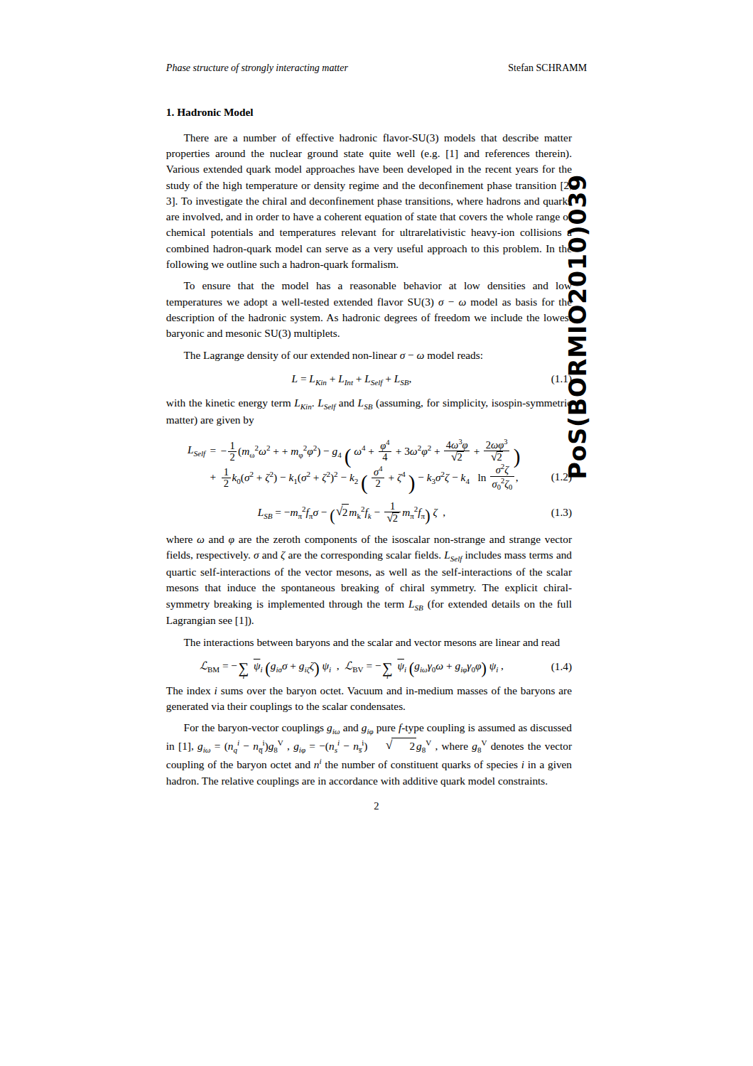PoS(BORMIO2010)039
Phase structure of strongly interacting matter Stefan SCHRAMM
1. Hadronic Model
There are a number of effective hadronic flavor-SU(3) models that describe matter properties around the nuclear ground state quite well (e.g. [1] and references therein). Various extended quark model approaches have been developed in the recent years for the study of the high temperature or density regime and the deconfinement phase transition [2, 3]. To investigate the chiral and deconfinement phase transitions, where hadrons and quarks are involved, and in order to have a coherent equation of state that covers the whole range of chemical potentials and temperatures relevant for ultrarelativistic heavy-ion collisions a combined hadron-quark model can serve as a very useful approach to this problem. In the following we outline such a hadron-quark formalism.
To ensure that the model has a reasonable behavior at low densities and low temperatures we adopt a well-tested extended flavor SU(3) σ − ω model as basis for the description of the hadronic system. As hadronic degrees of freedom we include the lowest baryonic and mesonic SU(3) multiplets.
The Lagrange density of our extended non-linear σ − ω model reads:
L = LKin + LInt + LSelf + LSB,
(1.1)
with the kinetic energy term LKin. LSelf and LSB (assuming, for simplicity, isospin-symmetric matter) are given by
LSelf
=
−12(mω 2 ω 2 + + mφ 2 φ 2) − g 4 ( ω 4 + φ 44 + 3ω 2 φ 2 + 4ω 3 φ 2 + 2ωφ 32 )
+
12 k 0(σ 2 + ζ 2) − k 1(σ 2 + ζ 2)2 − k 2 ( σ 42 + ζ 4 ) − k 3 σ 2 ζ − k 4 ln σ 2 ζ σ 02 ζ 0,
(1.2)
LSB = −mπ 2 fπσ − (2 mk 2 fk − 12 mπ 2 fπ) ζ ,
(1.3)
where ω and φ are the zeroth components of the isoscalar non-strange and strange vector fields, respectively. σ and ζ are the corresponding scalar fields. LSelf includes mass terms and quartic self-interactions of the vector mesons, as well as the self-interactions of the scalar mesons that induce the spontaneous breaking of chiral symmetry. The explicit chiral-symmetry breaking is implemented through the term LSB (for extended details on the full Lagrangian see [1]).
The interactions between baryons and the scalar and vector mesons are linear and read
ℒBM = −∑i ψi (giσ σ + giζ ζ) ψi , ℒBV = −∑i ψi (giω γ 0 ω + giφ γ 0 φ) ψi ,
(1.4)
The index i sums over the baryon octet. Vacuum and in-medium masses of the baryons are generated via their couplings to the scalar condensates.
For the baryon-vector couplings giω and giφ pure f-type coupling is assumed as discussed in [1], giω = (nqi − nq̅i)g 8 V , giφ = −(nsi − ns̅i)2 g 8 V , where g 8 V denotes the vector coupling of the baryon octet and ni the number of constituent quarks of species i in a given hadron. The relative couplings are in accordance with additive quark model constraints.
2